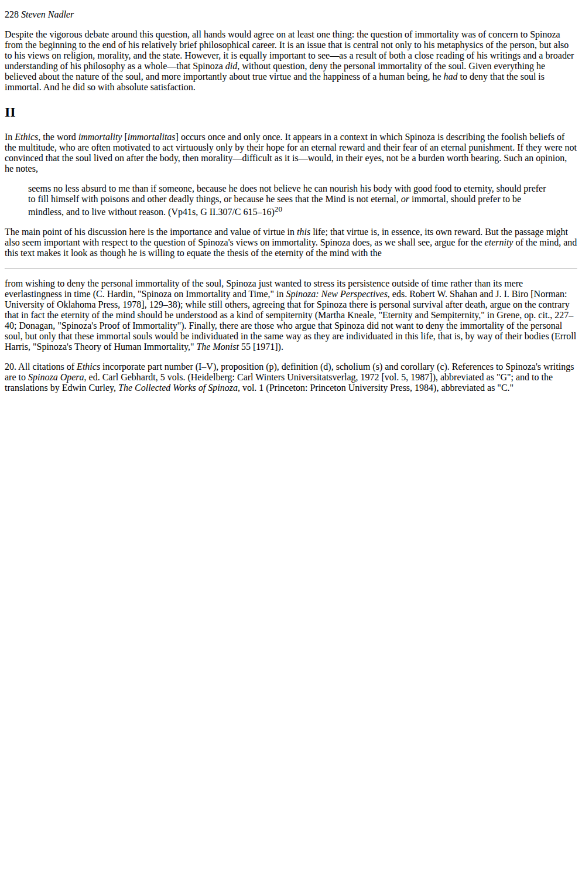228 Steven Nadler
Despite the vigorous debate around this question, all hands would agree on at least one thing: the question of immortality was of concern to Spinoza from the beginning to the end of his relatively brief philosophical career. It is an issue that is central not only to his metaphysics of the person, but also to his views on religion, morality, and the state. However, it is equally important to see—as a result of both a close reading of his writings and a broader understanding of his philosophy as a whole—that Spinoza did, without question, deny the personal immortality of the soul. Given everything he believed about the nature of the soul, and more importantly about true virtue and the happiness of a human being, he had to deny that the soul is immortal. And he did so with absolute satisfaction.
II
In Ethics, the word immortality [immortalitas] occurs once and only once. It appears in a context in which Spinoza is describing the foolish beliefs of the multitude, who are often motivated to act virtuously only by their hope for an eternal reward and their fear of an eternal punishment. If they were not convinced that the soul lived on after the body, then morality—difficult as it is—would, in their eyes, not be a burden worth bearing. Such an opinion, he notes,
seems no less absurd to me than if someone, because he does not believe he can nourish his body with good food to eternity, should prefer to fill himself with poisons and other deadly things, or because he sees that the Mind is not eternal, or immortal, should prefer to be mindless, and to live without reason. (Vp41s, G II.307/C 615–16)20
The main point of his discussion here is the importance and value of virtue in this life; that virtue is, in essence, its own reward. But the passage might also seem important with respect to the question of Spinoza's views on immortality. Spinoza does, as we shall see, argue for the eternity of the mind, and this text makes it look as though he is willing to equate the thesis of the eternity of the mind with the
from wishing to deny the personal immortality of the soul, Spinoza just wanted to stress its persistence outside of time rather than its mere everlastingness in time (C. Hardin, "Spinoza on Immortality and Time," in Spinoza: New Perspectives, eds. Robert W. Shahan and J. I. Biro [Norman: University of Oklahoma Press, 1978], 129–38); while still others, agreeing that for Spinoza there is personal survival after death, argue on the contrary that in fact the eternity of the mind should be understood as a kind of sempiternity (Martha Kneale, "Eternity and Sempiternity," in Grene, op. cit., 227–40; Donagan, "Spinoza's Proof of Immortality"). Finally, there are those who argue that Spinoza did not want to deny the immortality of the personal soul, but only that these immortal souls would be individuated in the same way as they are individuated in this life, that is, by way of their bodies (Erroll Harris, "Spinoza's Theory of Human Immortality," The Monist 55 [1971]).
20. All citations of Ethics incorporate part number (I–V), proposition (p), definition (d), scholium (s) and corollary (c). References to Spinoza's writings are to Spinoza Opera, ed. Carl Gebhardt, 5 vols. (Heidelberg: Carl Winters Universitatsverlag, 1972 [vol. 5, 1987]), abbreviated as "G"; and to the translations by Edwin Curley, The Collected Works of Spinoza, vol. 1 (Princeton: Princeton University Press, 1984), abbreviated as "C."